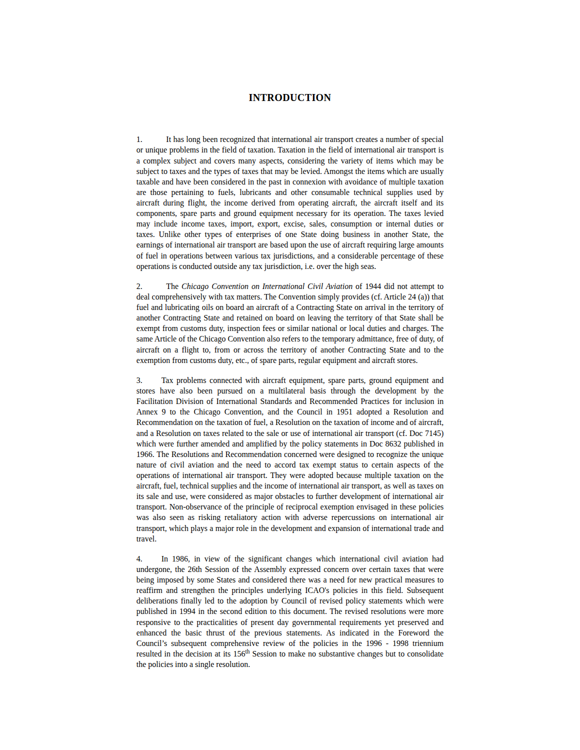INTRODUCTION
1. It has long been recognized that international air transport creates a number of special or unique problems in the field of taxation. Taxation in the field of international air transport is a complex subject and covers many aspects, considering the variety of items which may be subject to taxes and the types of taxes that may be levied. Amongst the items which are usually taxable and have been considered in the past in connexion with avoidance of multiple taxation are those pertaining to fuels, lubricants and other consumable technical supplies used by aircraft during flight, the income derived from operating aircraft, the aircraft itself and its components, spare parts and ground equipment necessary for its operation. The taxes levied may include income taxes, import, export, excise, sales, consumption or internal duties or taxes. Unlike other types of enterprises of one State doing business in another State, the earnings of international air transport are based upon the use of aircraft requiring large amounts of fuel in operations between various tax jurisdictions, and a considerable percentage of these operations is conducted outside any tax jurisdiction, i.e. over the high seas.
2. The Chicago Convention on International Civil Aviation of 1944 did not attempt to deal comprehensively with tax matters. The Convention simply provides (cf. Article 24 (a)) that fuel and lubricating oils on board an aircraft of a Contracting State on arrival in the territory of another Contracting State and retained on board on leaving the territory of that State shall be exempt from customs duty, inspection fees or similar national or local duties and charges. The same Article of the Chicago Convention also refers to the temporary admittance, free of duty, of aircraft on a flight to, from or across the territory of another Contracting State and to the exemption from customs duty, etc., of spare parts, regular equipment and aircraft stores.
3. Tax problems connected with aircraft equipment, spare parts, ground equipment and stores have also been pursued on a multilateral basis through the development by the Facilitation Division of International Standards and Recommended Practices for inclusion in Annex 9 to the Chicago Convention, and the Council in 1951 adopted a Resolution and Recommendation on the taxation of fuel, a Resolution on the taxation of income and of aircraft, and a Resolution on taxes related to the sale or use of international air transport (cf. Doc 7145) which were further amended and amplified by the policy statements in Doc 8632 published in 1966. The Resolutions and Recommendation concerned were designed to recognize the unique nature of civil aviation and the need to accord tax exempt status to certain aspects of the operations of international air transport. They were adopted because multiple taxation on the aircraft, fuel, technical supplies and the income of international air transport, as well as taxes on its sale and use, were considered as major obstacles to further development of international air transport. Non-observance of the principle of reciprocal exemption envisaged in these policies was also seen as risking retaliatory action with adverse repercussions on international air transport, which plays a major role in the development and expansion of international trade and travel.
4. In 1986, in view of the significant changes which international civil aviation had undergone, the 26th Session of the Assembly expressed concern over certain taxes that were being imposed by some States and considered there was a need for new practical measures to reaffirm and strengthen the principles underlying ICAO's policies in this field. Subsequent deliberations finally led to the adoption by Council of revised policy statements which were published in 1994 in the second edition to this document. The revised resolutions were more responsive to the practicalities of present day governmental requirements yet preserved and enhanced the basic thrust of the previous statements. As indicated in the Foreword the Council’s subsequent comprehensive review of the policies in the 1996 - 1998 triennium resulted in the decision at its 156th Session to make no substantive changes but to consolidate the policies into a single resolution.